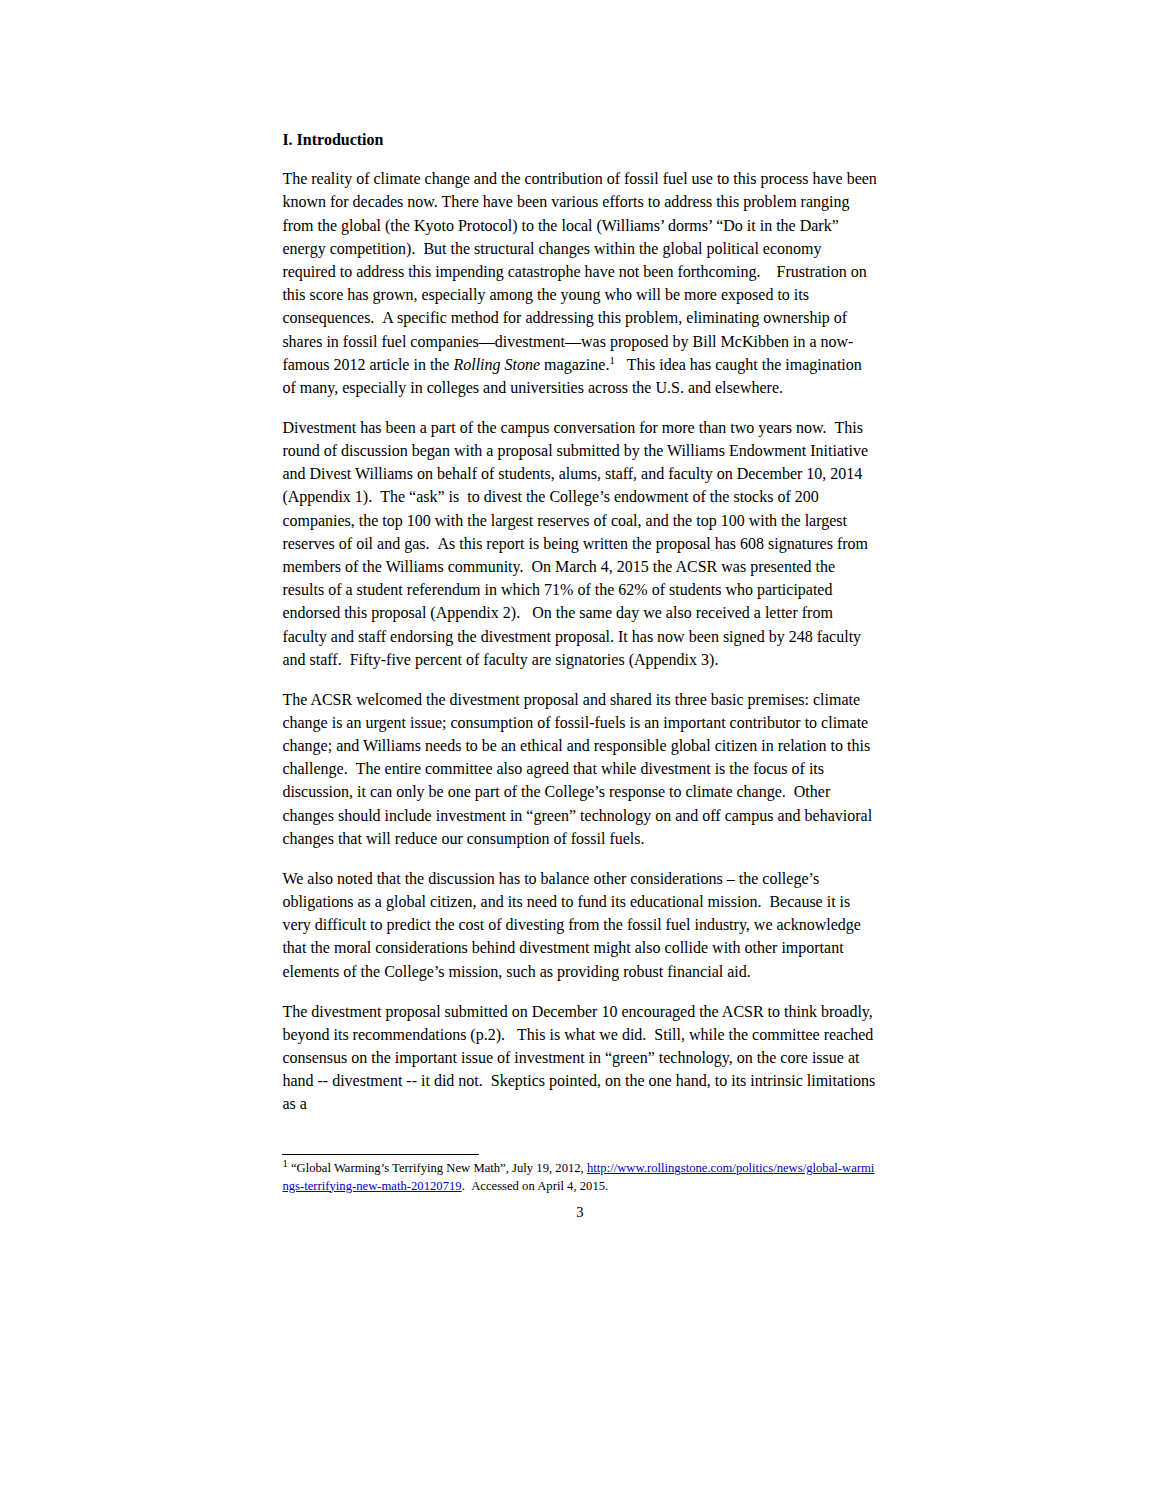I. Introduction
The reality of climate change and the contribution of fossil fuel use to this process have been known for decades now. There have been various efforts to address this problem ranging from the global (the Kyoto Protocol) to the local (Williams’ dorms’ “Do it in the Dark” energy competition). But the structural changes within the global political economy required to address this impending catastrophe have not been forthcoming. Frustration on this score has grown, especially among the young who will be more exposed to its consequences. A specific method for addressing this problem, eliminating ownership of shares in fossil fuel companies—divestment—was proposed by Bill McKibben in a now-famous 2012 article in the Rolling Stone magazine.1 This idea has caught the imagination of many, especially in colleges and universities across the U.S. and elsewhere.
Divestment has been a part of the campus conversation for more than two years now. This round of discussion began with a proposal submitted by the Williams Endowment Initiative and Divest Williams on behalf of students, alums, staff, and faculty on December 10, 2014 (Appendix 1). The “ask” is to divest the College’s endowment of the stocks of 200 companies, the top 100 with the largest reserves of coal, and the top 100 with the largest reserves of oil and gas. As this report is being written the proposal has 608 signatures from members of the Williams community. On March 4, 2015 the ACSR was presented the results of a student referendum in which 71% of the 62% of students who participated endorsed this proposal (Appendix 2). On the same day we also received a letter from faculty and staff endorsing the divestment proposal. It has now been signed by 248 faculty and staff. Fifty-five percent of faculty are signatories (Appendix 3).
The ACSR welcomed the divestment proposal and shared its three basic premises: climate change is an urgent issue; consumption of fossil-fuels is an important contributor to climate change; and Williams needs to be an ethical and responsible global citizen in relation to this challenge. The entire committee also agreed that while divestment is the focus of its discussion, it can only be one part of the College’s response to climate change. Other changes should include investment in “green” technology on and off campus and behavioral changes that will reduce our consumption of fossil fuels.
We also noted that the discussion has to balance other considerations – the college’s obligations as a global citizen, and its need to fund its educational mission. Because it is very difficult to predict the cost of divesting from the fossil fuel industry, we acknowledge that the moral considerations behind divestment might also collide with other important elements of the College’s mission, such as providing robust financial aid.
The divestment proposal submitted on December 10 encouraged the ACSR to think broadly, beyond its recommendations (p.2). This is what we did. Still, while the committee reached consensus on the important issue of investment in “green” technology, on the core issue at hand -- divestment -- it did not. Skeptics pointed, on the one hand, to its intrinsic limitations as a
1 “Global Warming’s Terrifying New Math”, July 19, 2012, http://www.rollingstone.com/politics/news/global-warmings-terrifying-new-math-20120719. Accessed on April 4, 2015.
3